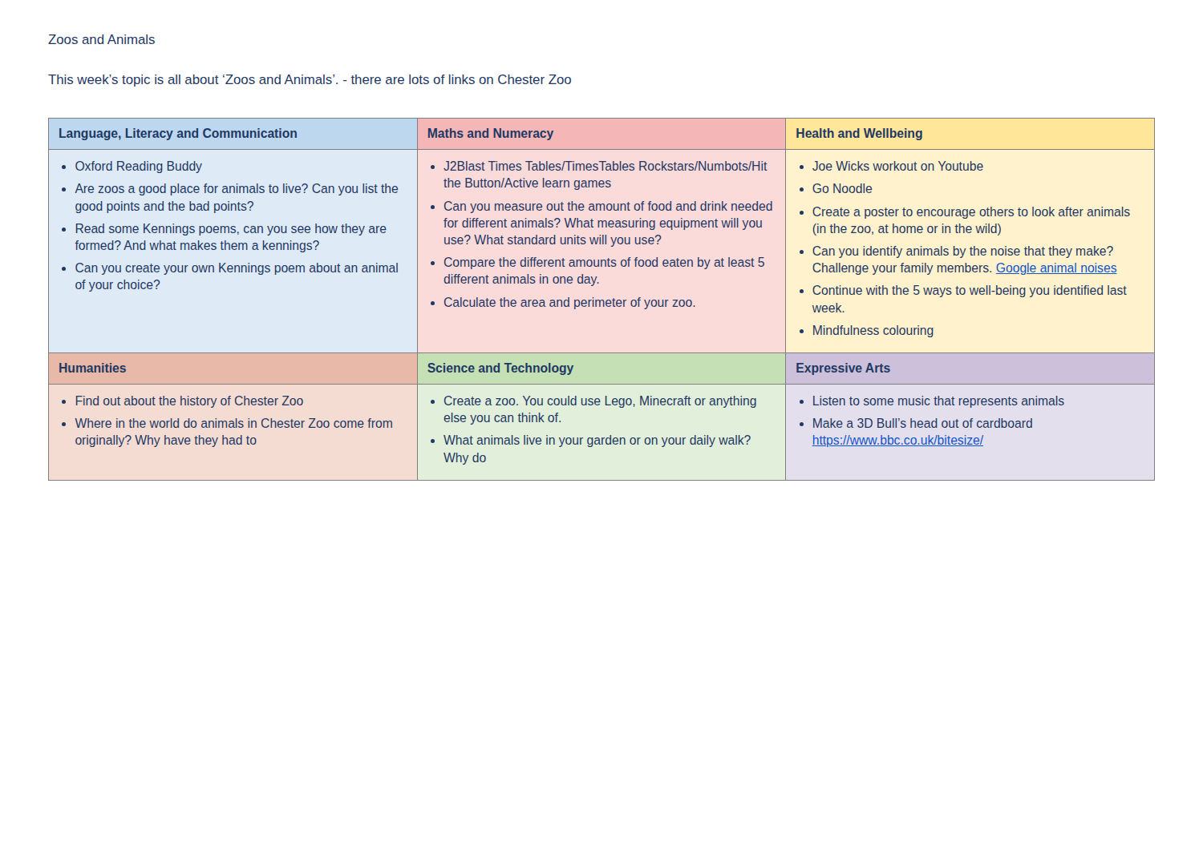Zoos and Animals
This week’s topic is all about ‘Zoos and Animals’. - there are lots of links on Chester Zoo
| Language, Literacy and Communication | Maths and Numeracy | Health and Wellbeing |
| --- | --- | --- |
| Oxford Reading Buddy Are zoos a good place for animals to live? Can you list the good points and the bad points? Read some Kennings poems, can you see how they are formed? And what makes them a kennings? Can you create your own Kennings poem about an animal of your choice? | J2Blast Times Tables/TimesTables Rockstars/Numbots/Hit the Button/Active learn games Can you measure out the amount of food and drink needed for different animals? What measuring equipment will you use? What standard units will you use? Compare the different amounts of food eaten by at least 5 different animals in one day. Calculate the area and perimeter of your zoo. | Joe Wicks workout on Youtube Go Noodle Create a poster to encourage others to look after animals (in the zoo, at home or in the wild) Can you identify animals by the noise that they make? Challenge your family members. Google animal noises Continue with the 5 ways to well-being you identified last week. Mindfulness colouring |
| Humanities | Science and Technology | Expressive Arts |
| Find out about the history of Chester Zoo Where in the world do animals in Chester Zoo come from originally? Why have they had to | Create a zoo. You could use Lego, Minecraft or anything else you can think of. What animals live in your garden or on your daily walk? Why do | Listen to some music that represents animals Make a 3D Bull’s head out of cardboard https://www.bbc.co.uk/bitesize/ |